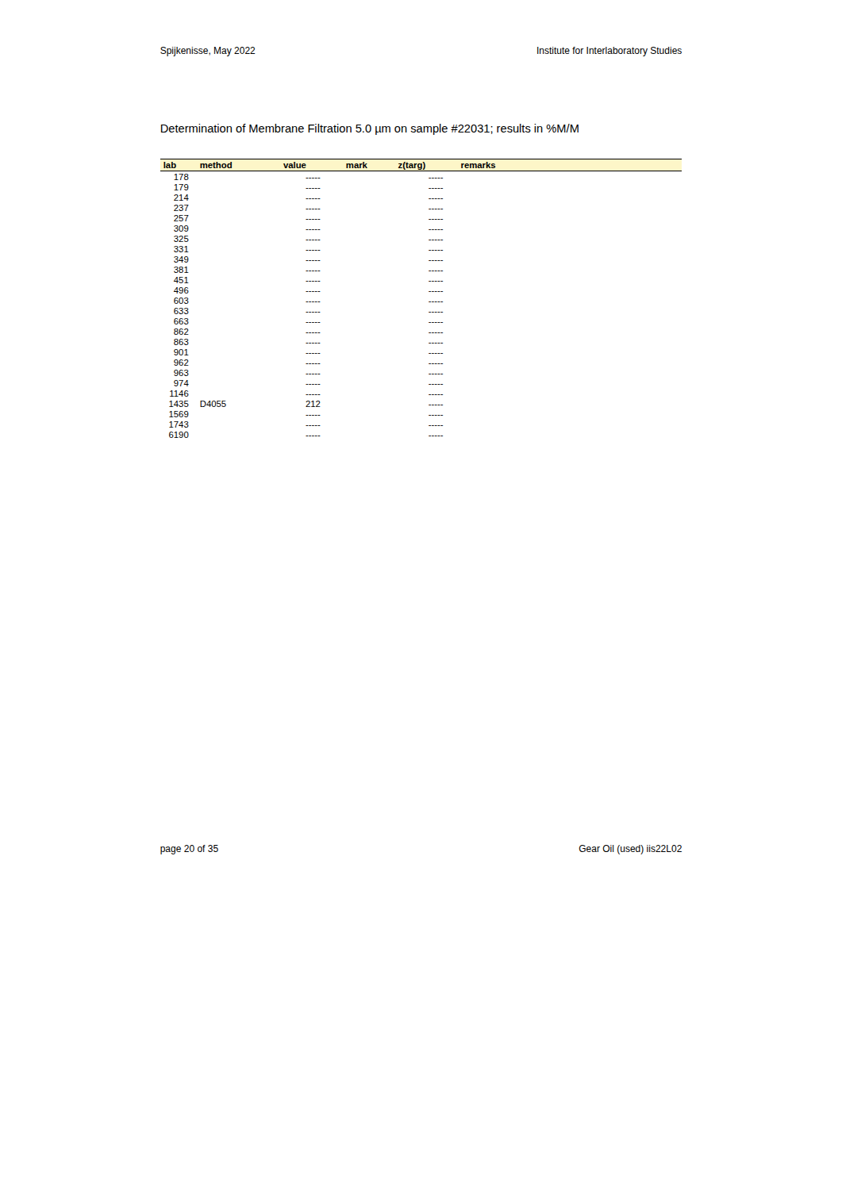Spijkenisse, May 2022
Institute for Interlaboratory Studies
Determination of Membrane Filtration 5.0 µm on sample #22031; results in %M/M
| lab | method | value | mark | z(targ) | remarks |
| --- | --- | --- | --- | --- | --- |
| 178 | | ----- | | ----- | |
| 179 | | ----- | | ----- | |
| 214 | | ----- | | ----- | |
| 237 | | ----- | | ----- | |
| 257 | | ----- | | ----- | |
| 309 | | ----- | | ----- | |
| 325 | | ----- | | ----- | |
| 331 | | ----- | | ----- | |
| 349 | | ----- | | ----- | |
| 381 | | ----- | | ----- | |
| 451 | | ----- | | ----- | |
| 496 | | ----- | | ----- | |
| 603 | | ----- | | ----- | |
| 633 | | ----- | | ----- | |
| 663 | | ----- | | ----- | |
| 862 | | ----- | | ----- | |
| 863 | | ----- | | ----- | |
| 901 | | ----- | | ----- | |
| 962 | | ----- | | ----- | |
| 963 | | ----- | | ----- | |
| 974 | | ----- | | ----- | |
| 1146 | | ----- | | ----- | |
| 1435 | D4055 | 212 | | ----- | |
| 1569 | | ----- | | ----- | |
| 1743 | | ----- | | ----- | |
| 6190 | | ----- | | ----- | |
page 20 of 35
Gear Oil (used) iis22L02